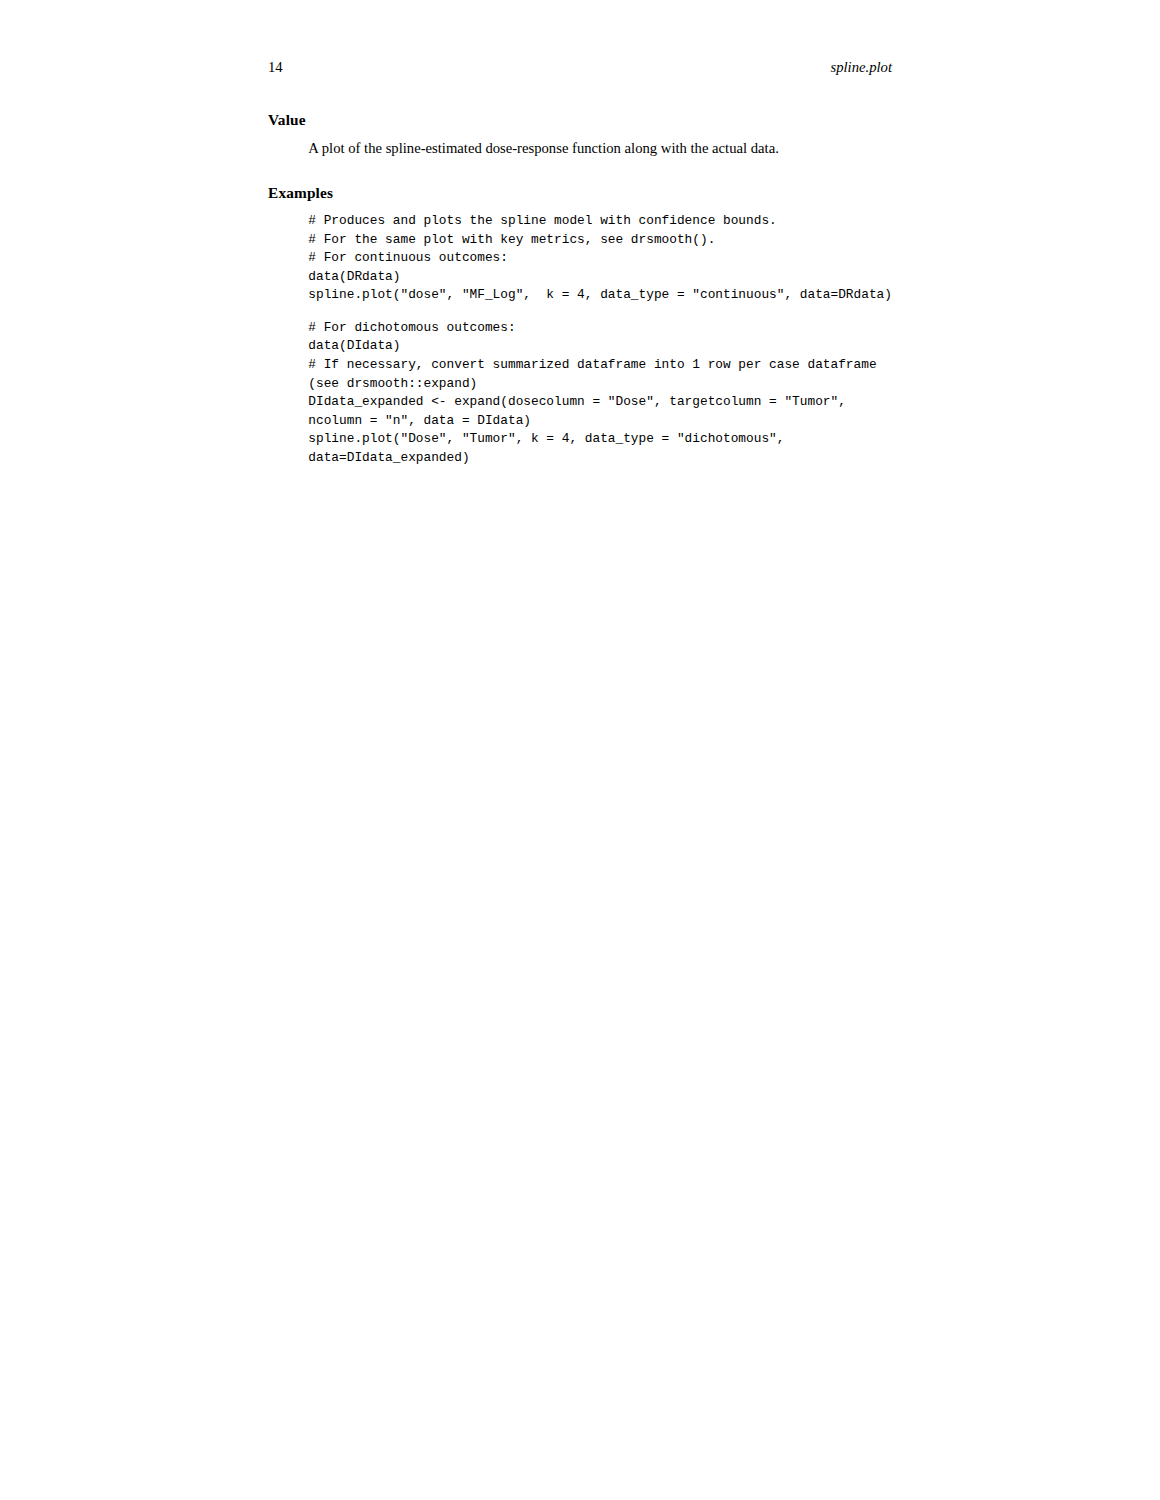14 spline.plot
Value
A plot of the spline-estimated dose-response function along with the actual data.
Examples
# Produces and plots the spline model with confidence bounds.
# For the same plot with key metrics, see drsmooth().
# For continuous outcomes:
data(DRdata)
spline.plot("dose", "MF_Log",  k = 4, data_type = "continuous", data=DRdata)
# For dichotomous outcomes:
data(DIdata)
# If necessary, convert summarized dataframe into 1 row per case dataframe (see drsmooth::expand)
DIdata_expanded <- expand(dosecolumn = "Dose", targetcolumn = "Tumor", ncolumn = "n", data = DIdata)
spline.plot("Dose", "Tumor", k = 4, data_type = "dichotomous", data=DIdata_expanded)